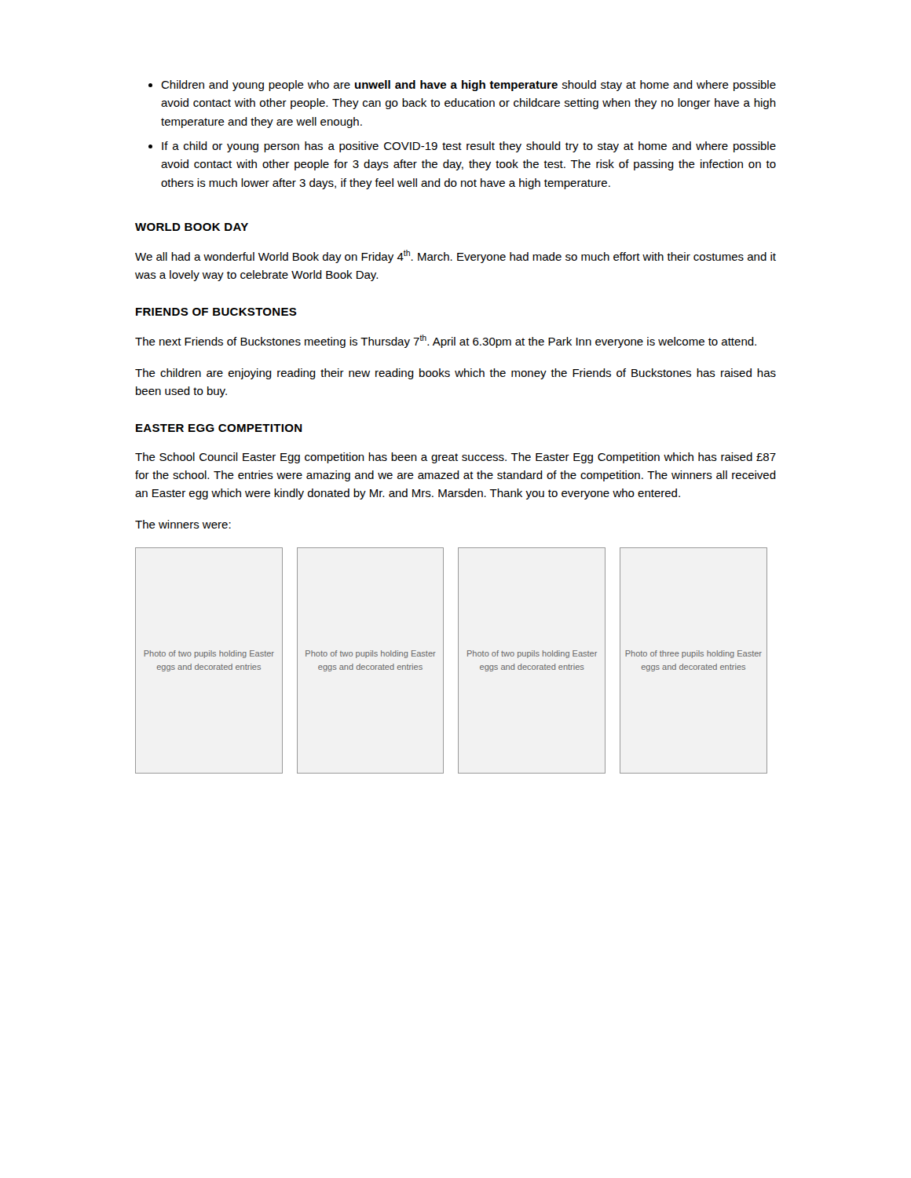Children and young people who are unwell and have a high temperature should stay at home and where possible avoid contact with other people. They can go back to education or childcare setting when they no longer have a high temperature and they are well enough.
If a child or young person has a positive COVID-19 test result they should try to stay at home and where possible avoid contact with other people for 3 days after the day, they took the test. The risk of passing the infection on to others is much lower after 3 days, if they feel well and do not have a high temperature.
World Book Day
We all had a wonderful World Book day on Friday 4th. March. Everyone had made so much effort with their costumes and it was a lovely way to celebrate World Book Day.
Friends of Buckstones
The next Friends of Buckstones meeting is Thursday 7th. April at 6.30pm at the Park Inn everyone is welcome to attend.
The children are enjoying reading their new reading books which the money the Friends of Buckstones has raised has been used to buy.
Easter Egg Competition
The School Council Easter Egg competition has been a great success. The Easter Egg Competition which has raised £87 for the school. The entries were amazing and we are amazed at the standard of the competition. The winners all received an Easter egg which were kindly donated by Mr. and Mrs. Marsden. Thank you to everyone who entered.
The winners were:
Photo of two pupils holding Easter eggs and decorated entries
Photo of two pupils holding Easter eggs and decorated entries
Photo of two pupils holding Easter eggs and decorated entries
Photo of three pupils holding Easter eggs and decorated entries